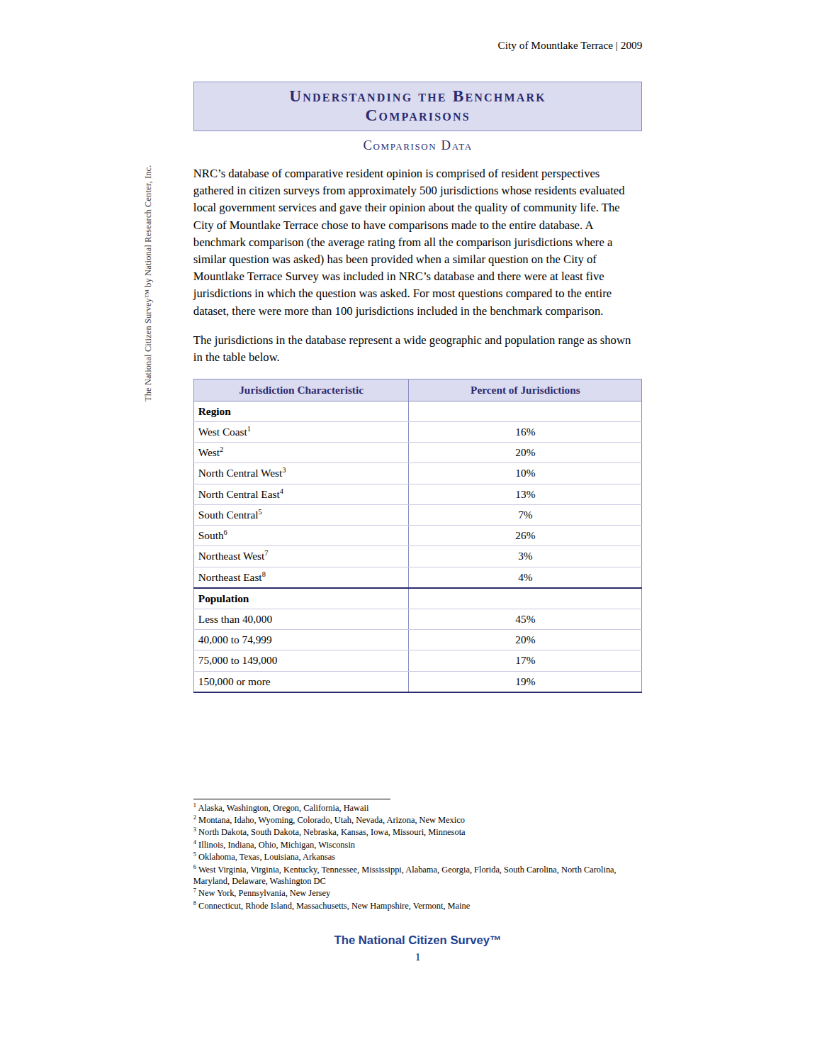The National Citizen Survey™ by National Research Center, Inc.
City of Mountlake Terrace | 2009
Understanding the Benchmark
Comparisons
Comparison Data
NRC’s database of comparative resident opinion is comprised of resident perspectives gathered in citizen surveys from approximately 500 jurisdictions whose residents evaluated local government services and gave their opinion about the quality of community life. The City of Mountlake Terrace chose to have comparisons made to the entire database. A benchmark comparison (the average rating from all the comparison jurisdictions where a similar question was asked) has been provided when a similar question on the City of Mountlake Terrace Survey was included in NRC’s database and there were at least five jurisdictions in which the question was asked. For most questions compared to the entire dataset, there were more than 100 jurisdictions included in the benchmark comparison.
The jurisdictions in the database represent a wide geographic and population range as shown in the table below.
| Jurisdiction Characteristic | Percent of Jurisdictions |
| --- | --- |
| Region | |
| West Coast 1 | 16% |
| West 2 | 20% |
| North Central West 3 | 10% |
| North Central East 4 | 13% |
| South Central 5 | 7% |
| South 6 | 26% |
| Northeast West 7 | 3% |
| Northeast East 8 | 4% |
| Population | |
| Less than 40,000 | 45% |
| 40,000 to 74,999 | 20% |
| 75,000 to 149,000 | 17% |
| 150,000 or more | 19% |
1 Alaska, Washington, Oregon, California, Hawaii
2 Montana, Idaho, Wyoming, Colorado, Utah, Nevada, Arizona, New Mexico
3 North Dakota, South Dakota, Nebraska, Kansas, Iowa, Missouri, Minnesota
4 Illinois, Indiana, Ohio, Michigan, Wisconsin
5 Oklahoma, Texas, Louisiana, Arkansas
6 West Virginia, Virginia, Kentucky, Tennessee, Mississippi, Alabama, Georgia, Florida, South Carolina, North Carolina, Maryland, Delaware, Washington DC
7 New York, Pennsylvania, New Jersey
8 Connecticut, Rhode Island, Massachusetts, New Hampshire, Vermont, Maine
The National Citizen Survey™
1